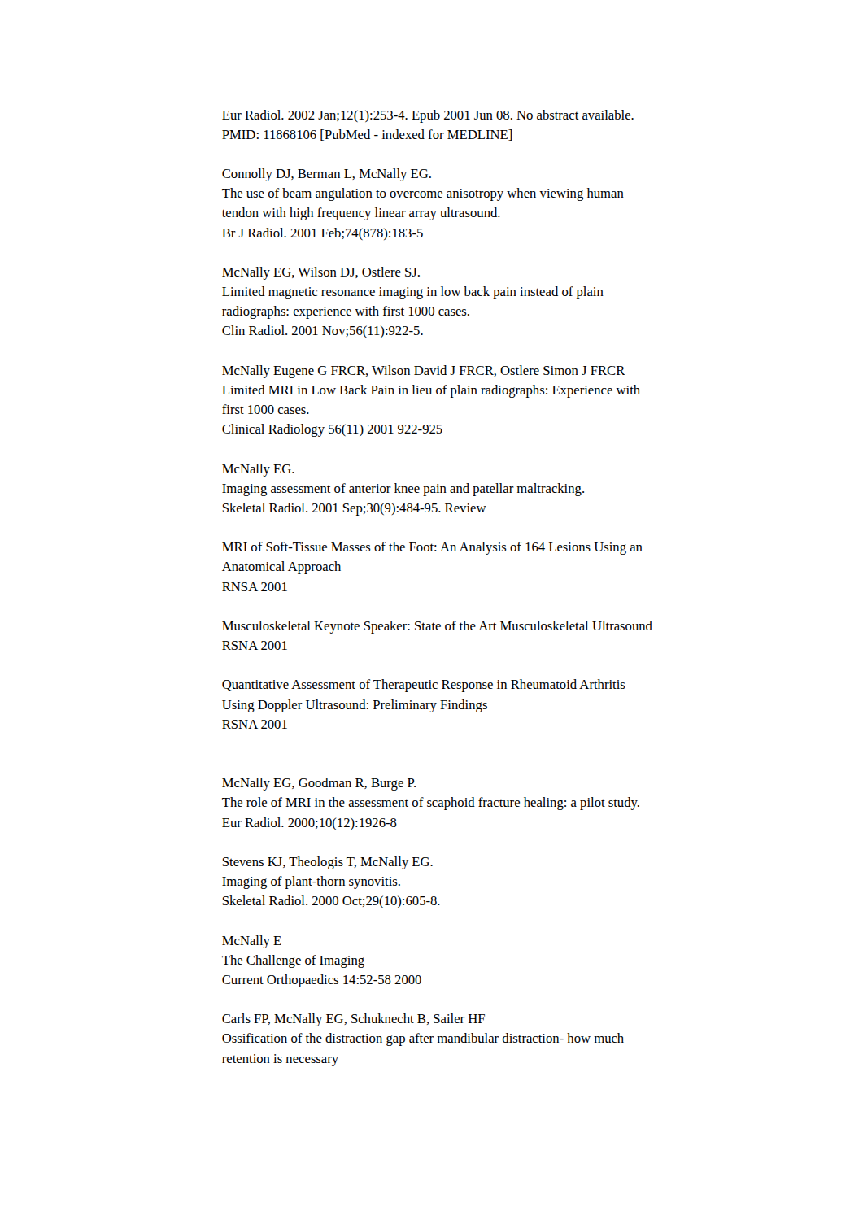Eur Radiol. 2002 Jan;12(1):253-4. Epub 2001 Jun 08. No abstract available.
PMID: 11868106 [PubMed - indexed for MEDLINE]
Connolly DJ, Berman L, McNally EG.
The use of beam angulation to overcome anisotropy when viewing human tendon with high frequency linear array ultrasound.
Br J Radiol. 2001 Feb;74(878):183-5
McNally EG, Wilson DJ, Ostlere SJ.
Limited magnetic resonance imaging in low back pain instead of plain radiographs: experience with first 1000 cases.
Clin Radiol. 2001 Nov;56(11):922-5.
McNally Eugene G FRCR, Wilson David J FRCR, Ostlere Simon J FRCR
Limited MRI in Low Back Pain in lieu of plain radiographs: Experience with first 1000 cases.
Clinical Radiology 56(11) 2001 922-925
McNally EG.
Imaging assessment of anterior knee pain and patellar maltracking.
Skeletal Radiol. 2001 Sep;30(9):484-95. Review
MRI of Soft-Tissue Masses of the Foot: An Analysis of 164 Lesions Using an Anatomical Approach
RNSA 2001
Musculoskeletal Keynote Speaker: State of the Art Musculoskeletal Ultrasound
RSNA 2001
Quantitative Assessment of Therapeutic Response in Rheumatoid Arthritis Using Doppler Ultrasound: Preliminary Findings
RSNA 2001
McNally EG, Goodman R, Burge P.
The role of MRI in the assessment of scaphoid fracture healing: a pilot study.
Eur Radiol. 2000;10(12):1926-8
Stevens KJ, Theologis T, McNally EG.
Imaging of plant-thorn synovitis.
Skeletal Radiol. 2000 Oct;29(10):605-8.
McNally E
The Challenge of Imaging
Current Orthopaedics 14:52-58 2000
Carls FP, McNally EG, Schuknecht B, Sailer HF
Ossification of the distraction gap after mandibular distraction- how much retention is necessary